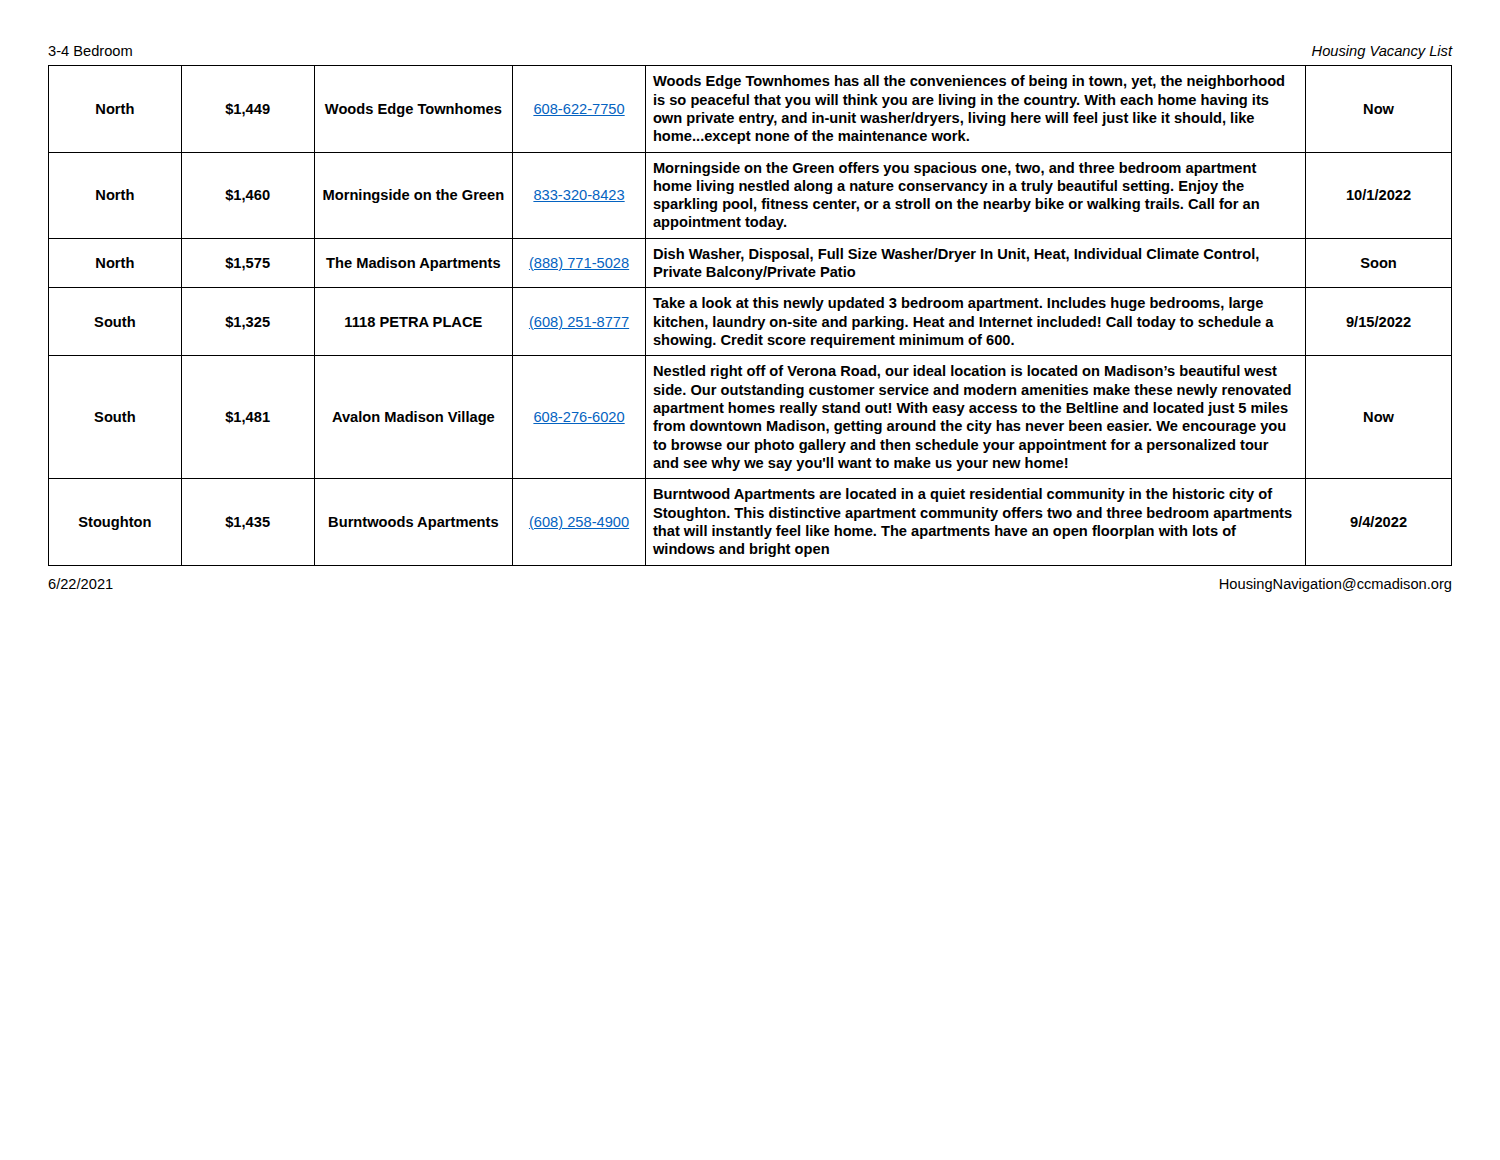3-4 Bedroom
Housing Vacancy List
| North | $1,449 | Woods Edge Townhomes | 608-622-7750 | Woods Edge Townhomes has all the conveniences of being in town, yet, the neighborhood is so peaceful that you will think you are living in the country. With each home having its own private entry, and in-unit washer/dryers, living here will feel just like it should, like home...except none of the maintenance work. | Now |
| North | $1,460 | Morningside on the Green | 833-320-8423 | Morningside on the Green offers you spacious one, two, and three bedroom apartment home living nestled along a nature conservancy in a truly beautiful setting. Enjoy the sparkling pool, fitness center, or a stroll on the nearby bike or walking trails. Call for an appointment today. | 10/1/2022 |
| North | $1,575 | The Madison Apartments | (888) 771-5028 | Dish Washer, Disposal, Full Size Washer/Dryer In Unit, Heat, Individual Climate Control, Private Balcony/Private Patio | Soon |
| South | $1,325 | 1118 PETRA PLACE | (608) 251-8777 | Take a look at this newly updated 3 bedroom apartment. Includes huge bedrooms, large kitchen, laundry on-site and parking. Heat and Internet included! Call today to schedule a showing. Credit score requirement minimum of 600. | 9/15/2022 |
| South | $1,481 | Avalon Madison Village | 608-276-6020 | Nestled right off of Verona Road, our ideal location is located on Madison’s beautiful west side. Our outstanding customer service and modern amenities make these newly renovated apartment homes really stand out! With easy access to the Beltline and located just 5 miles from downtown Madison, getting around the city has never been easier. We encourage you to browse our photo gallery and then schedule your appointment for a personalized tour and see why we say you'll want to make us your new home! | Now |
| Stoughton | $1,435 | Burntwoods Apartments | (608) 258-4900 | Burntwood Apartments are located in a quiet residential community in the historic city of Stoughton. This distinctive apartment community offers two and three bedroom apartments that will instantly feel like home. The apartments have an open floorplan with lots of windows and bright open | 9/4/2022 |
6/22/2021
HousingNavigation@ccmadison.org